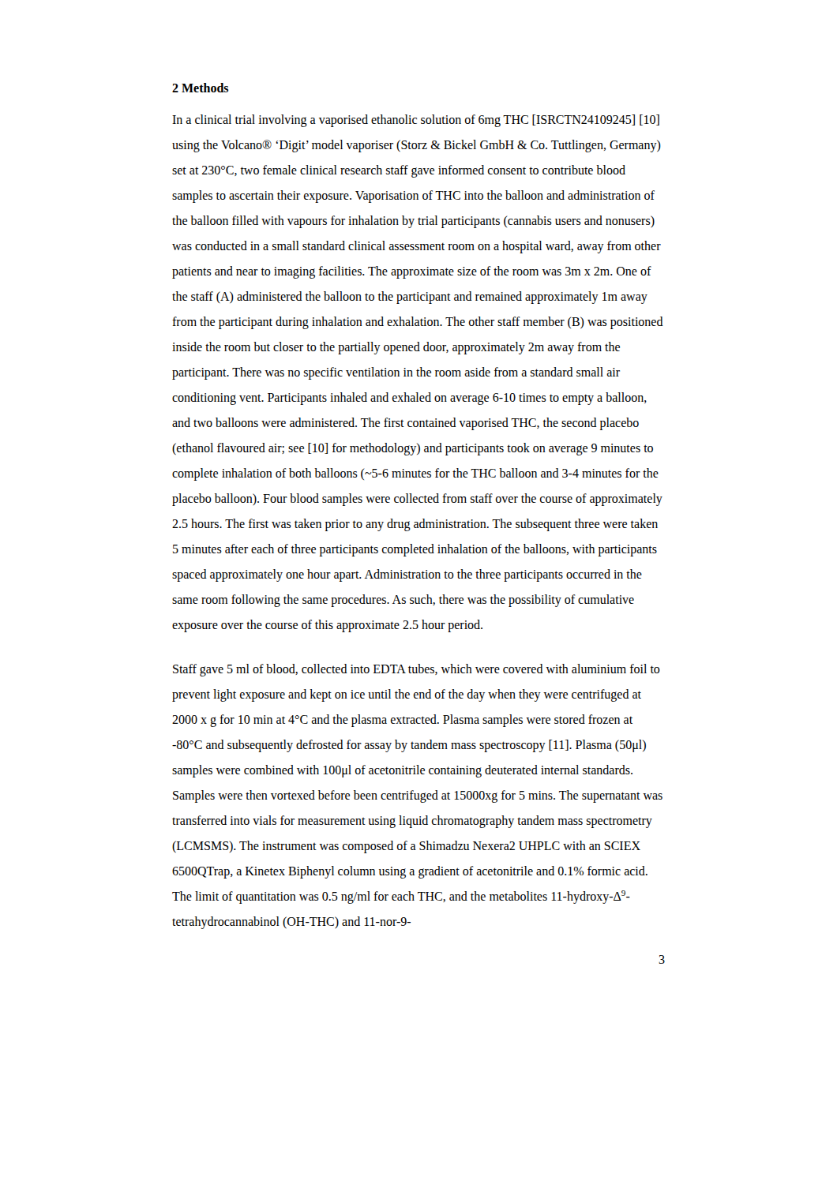2 Methods
In a clinical trial involving a vaporised ethanolic solution of 6mg THC [ISRCTN24109245] [10] using the Volcano® ‘Digit’ model vaporiser (Storz & Bickel GmbH & Co. Tuttlingen, Germany) set at 230°C, two female clinical research staff gave informed consent to contribute blood samples to ascertain their exposure. Vaporisation of THC into the balloon and administration of the balloon filled with vapours for inhalation by trial participants (cannabis users and nonusers) was conducted in a small standard clinical assessment room on a hospital ward, away from other patients and near to imaging facilities. The approximate size of the room was 3m x 2m. One of the staff (A) administered the balloon to the participant and remained approximately 1m away from the participant during inhalation and exhalation. The other staff member (B) was positioned inside the room but closer to the partially opened door, approximately 2m away from the participant. There was no specific ventilation in the room aside from a standard small air conditioning vent. Participants inhaled and exhaled on average 6-10 times to empty a balloon, and two balloons were administered. The first contained vaporised THC, the second placebo (ethanol flavoured air; see [10] for methodology) and participants took on average 9 minutes to complete inhalation of both balloons (~5-6 minutes for the THC balloon and 3-4 minutes for the placebo balloon). Four blood samples were collected from staff over the course of approximately 2.5 hours. The first was taken prior to any drug administration. The subsequent three were taken 5 minutes after each of three participants completed inhalation of the balloons, with participants spaced approximately one hour apart. Administration to the three participants occurred in the same room following the same procedures. As such, there was the possibility of cumulative exposure over the course of this approximate 2.5 hour period.
Staff gave 5 ml of blood, collected into EDTA tubes, which were covered with aluminium foil to prevent light exposure and kept on ice until the end of the day when they were centrifuged at 2000 x g for 10 min at 4°C and the plasma extracted. Plasma samples were stored frozen at -80°C and subsequently defrosted for assay by tandem mass spectroscopy [11]. Plasma (50μl) samples were combined with 100μl of acetonitrile containing deuterated internal standards. Samples were then vortexed before been centrifuged at 15000xg for 5 mins. The supernatant was transferred into vials for measurement using liquid chromatography tandem mass spectrometry (LCMSMS). The instrument was composed of a Shimadzu Nexera2 UHPLC with an SCIEX 6500QTrap, a Kinetex Biphenyl column using a gradient of acetonitrile and 0.1% formic acid. The limit of quantitation was 0.5 ng/ml for each THC, and the metabolites 11-hydroxy-Δ9-tetrahydrocannabinol (OH-THC) and 11-nor-9-
3